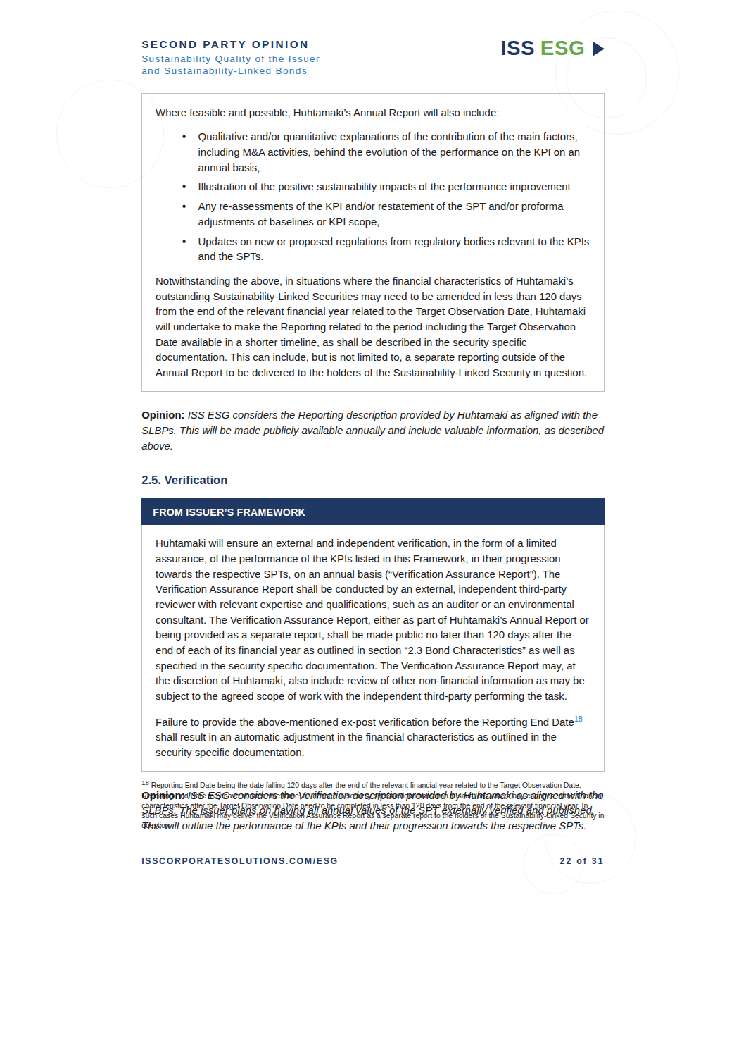Second Party Opinion
Sustainability Quality of the Issuer
and Sustainability-Linked Bonds
ISS ESG
Where feasible and possible, Huhtamaki’s Annual Report will also include:
Qualitative and/or quantitative explanations of the contribution of the main factors, including M&A activities, behind the evolution of the performance on the KPI on an annual basis,
Illustration of the positive sustainability impacts of the performance improvement
Any re-assessments of the KPI and/or restatement of the SPT and/or proforma adjustments of baselines or KPI scope,
Updates on new or proposed regulations from regulatory bodies relevant to the KPIs and the SPTs.
Notwithstanding the above, in situations where the financial characteristics of Huhtamaki’s outstanding Sustainability-Linked Securities may need to be amended in less than 120 days from the end of the relevant financial year related to the Target Observation Date, Huhtamaki will undertake to make the Reporting related to the period including the Target Observation Date available in a shorter timeline, as shall be described in the security specific documentation. This can include, but is not limited to, a separate reporting outside of the Annual Report to be delivered to the holders of the Sustainability-Linked Security in question.
Opinion: ISS ESG considers the Reporting description provided by Huhtamaki as aligned with the SLBPs. This will be made publicly available annually and include valuable information, as described above.
2.5. Verification
FROM ISSUER’S FRAMEWORK
Huhtamaki will ensure an external and independent verification, in the form of a limited assurance, of the performance of the KPIs listed in this Framework, in their progression towards the respective SPTs, on an annual basis (“Verification Assurance Report”). The Verification Assurance Report shall be conducted by an external, independent third-party reviewer with relevant expertise and qualifications, such as an auditor or an environmental consultant. The Verification Assurance Report, either as part of Huhtamaki’s Annual Report or being provided as a separate report, shall be made public no later than 120 days after the end of each of its financial year as outlined in section “2.3 Bond Characteristics” as well as specified in the security specific documentation. The Verification Assurance Report may, at the discretion of Huhtamaki, also include review of other non-financial information as may be subject to the agreed scope of work with the independent third-party performing the task.
Failure to provide the above-mentioned ex-post verification before the Reporting End Date18 shall result in an automatic adjustment in the financial characteristics as outlined in the security specific documentation.
Opinion: ISS ESG considers the Verification description provided by Huhtamaki as aligned with the SLBPs. The issuer plans on having all annual values of the SPT externally verified and published. This will outline the performance of the KPIs and their progression towards the respective SPTs.
18 Reporting End Date being the date falling 120 days after the end of the relevant financial year related to the Target Observation Date. Reporting End Date may have shorter timeframe, as defined in security specific documentation in situations where any changes to the financial characteristics after the Target Observation Date need to be completed in less than 120 days from the end of the relevant financial year. In such cases Huhtamaki may deliver the Verification Assurance Report as a separate report to the holders of the Sustainability-Linked Security in question.
ISSCORPORATESOLUTIONS.COM/ESG
22 of 31